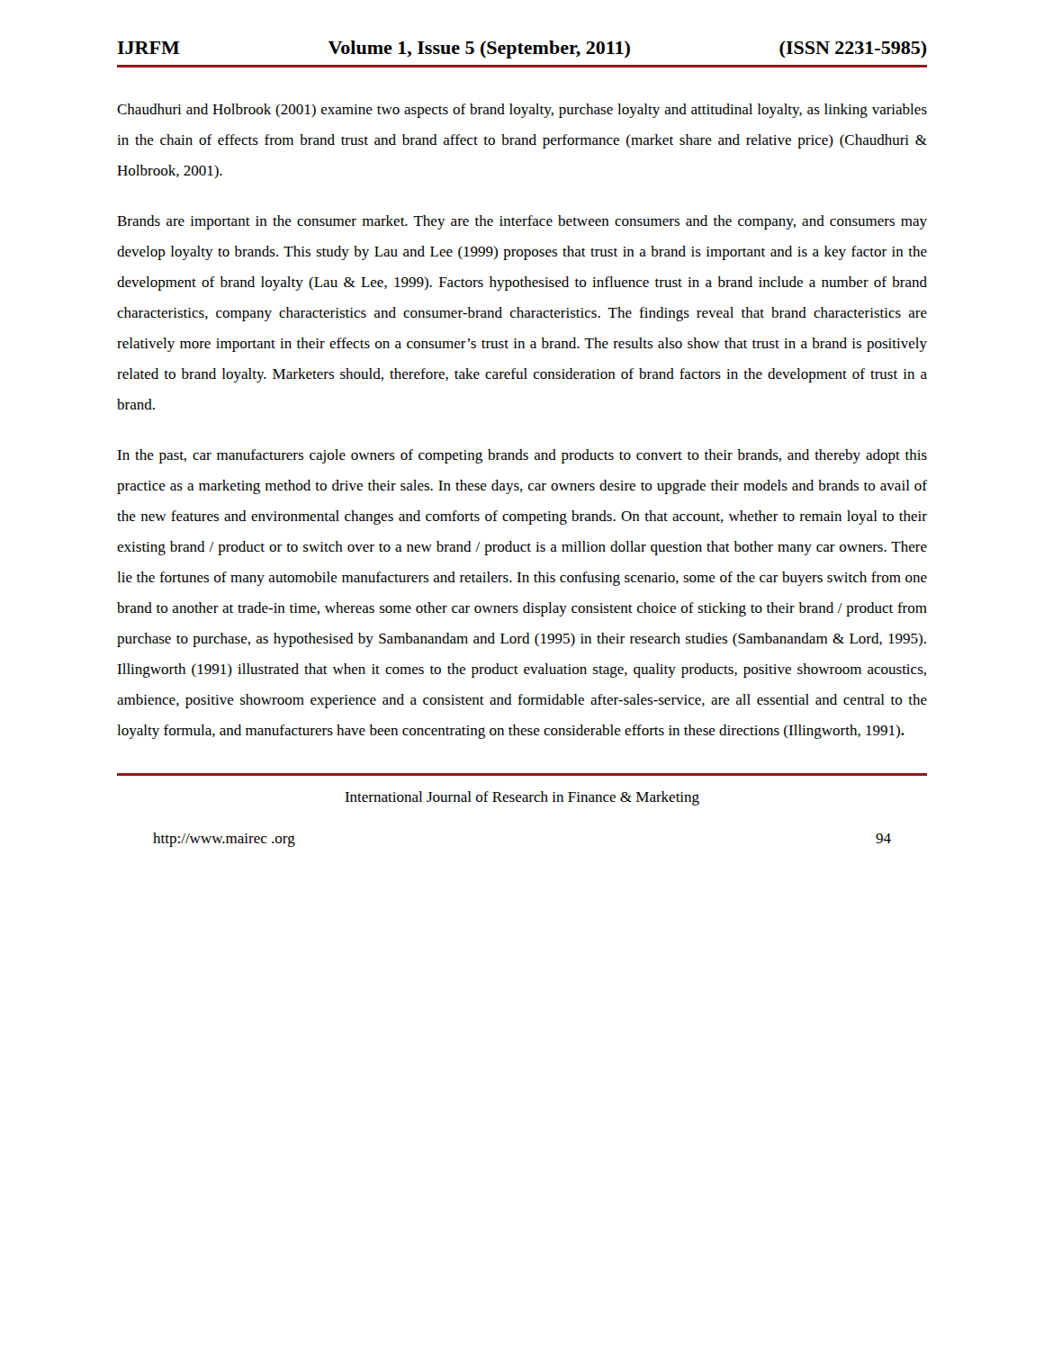IJRFM Volume 1, Issue 5 (September, 2011) (ISSN 2231-5985)
Chaudhuri and Holbrook (2001) examine two aspects of brand loyalty, purchase loyalty and attitudinal loyalty, as linking variables in the chain of effects from brand trust and brand affect to brand performance (market share and relative price) (Chaudhuri & Holbrook, 2001).
Brands are important in the consumer market. They are the interface between consumers and the company, and consumers may develop loyalty to brands. This study by Lau and Lee (1999) proposes that trust in a brand is important and is a key factor in the development of brand loyalty (Lau & Lee, 1999). Factors hypothesised to influence trust in a brand include a number of brand characteristics, company characteristics and consumer-brand characteristics. The findings reveal that brand characteristics are relatively more important in their effects on a consumer’s trust in a brand. The results also show that trust in a brand is positively related to brand loyalty. Marketers should, therefore, take careful consideration of brand factors in the development of trust in a brand.
In the past, car manufacturers cajole owners of competing brands and products to convert to their brands, and thereby adopt this practice as a marketing method to drive their sales. In these days, car owners desire to upgrade their models and brands to avail of the new features and environmental changes and comforts of competing brands. On that account, whether to remain loyal to their existing brand / product or to switch over to a new brand / product is a million dollar question that bother many car owners. There lie the fortunes of many automobile manufacturers and retailers. In this confusing scenario, some of the car buyers switch from one brand to another at trade-in time, whereas some other car owners display consistent choice of sticking to their brand / product from purchase to purchase, as hypothesised by Sambanandam and Lord (1995) in their research studies (Sambanandam & Lord, 1995). Illingworth (1991) illustrated that when it comes to the product evaluation stage, quality products, positive showroom acoustics, ambience, positive showroom experience and a consistent and formidable after-sales-service, are all essential and central to the loyalty formula, and manufacturers have been concentrating on these considerable efforts in these directions (Illingworth, 1991).
International Journal of Research in Finance & Marketing
http://www.mairec .org 94